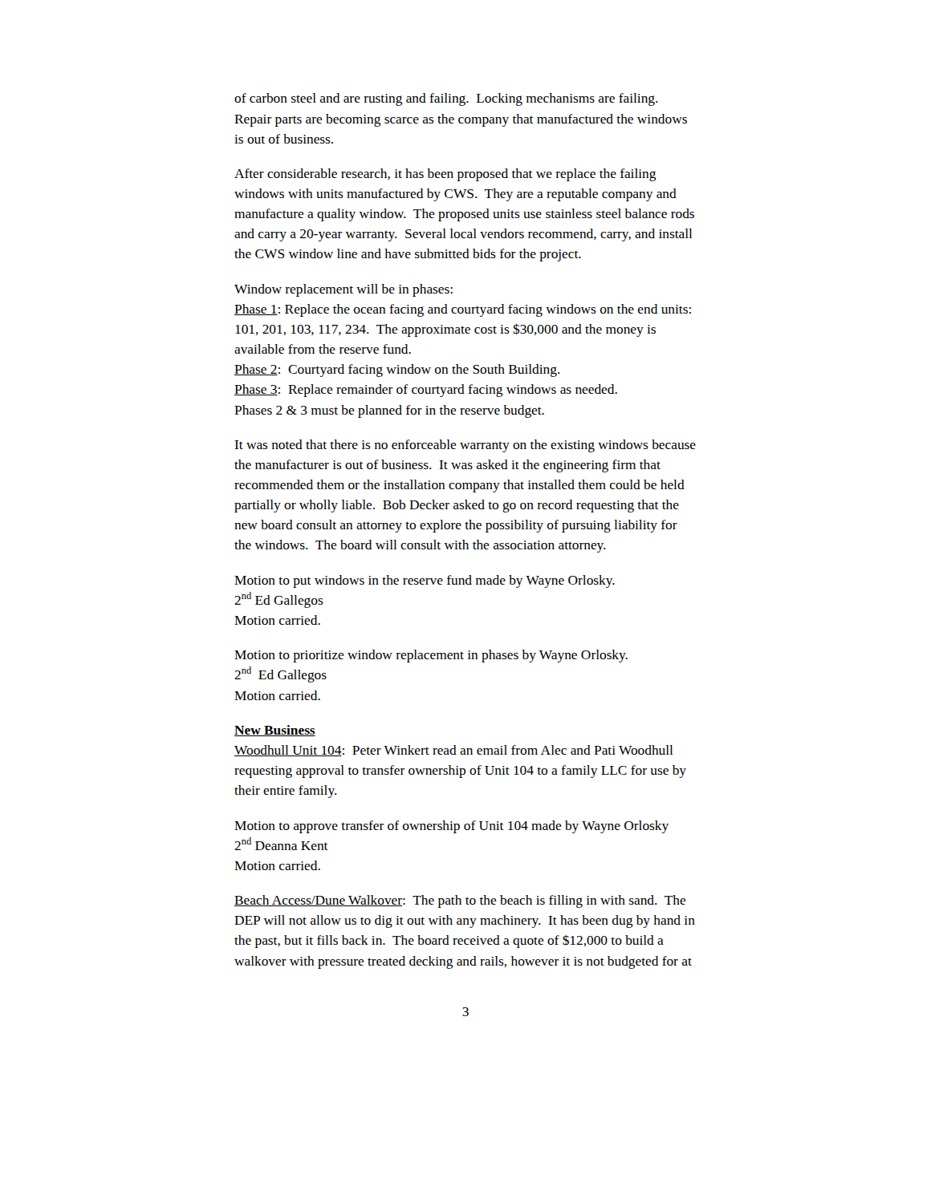of carbon steel and are rusting and failing. Locking mechanisms are failing. Repair parts are becoming scarce as the company that manufactured the windows is out of business.
After considerable research, it has been proposed that we replace the failing windows with units manufactured by CWS. They are a reputable company and manufacture a quality window. The proposed units use stainless steel balance rods and carry a 20-year warranty. Several local vendors recommend, carry, and install the CWS window line and have submitted bids for the project.
Window replacement will be in phases:
Phase 1: Replace the ocean facing and courtyard facing windows on the end units: 101, 201, 103, 117, 234. The approximate cost is $30,000 and the money is available from the reserve fund.
Phase 2: Courtyard facing window on the South Building.
Phase 3: Replace remainder of courtyard facing windows as needed.
Phases 2 & 3 must be planned for in the reserve budget.
It was noted that there is no enforceable warranty on the existing windows because the manufacturer is out of business. It was asked it the engineering firm that recommended them or the installation company that installed them could be held partially or wholly liable. Bob Decker asked to go on record requesting that the new board consult an attorney to explore the possibility of pursuing liability for the windows. The board will consult with the association attorney.
Motion to put windows in the reserve fund made by Wayne Orlosky.
2nd Ed Gallegos
Motion carried.
Motion to prioritize window replacement in phases by Wayne Orlosky.
2nd Ed Gallegos
Motion carried.
New Business
Woodhull Unit 104: Peter Winkert read an email from Alec and Pati Woodhull requesting approval to transfer ownership of Unit 104 to a family LLC for use by their entire family.
Motion to approve transfer of ownership of Unit 104 made by Wayne Orlosky
2nd Deanna Kent
Motion carried.
Beach Access/Dune Walkover: The path to the beach is filling in with sand. The DEP will not allow us to dig it out with any machinery. It has been dug by hand in the past, but it fills back in. The board received a quote of $12,000 to build a walkover with pressure treated decking and rails, however it is not budgeted for at
3